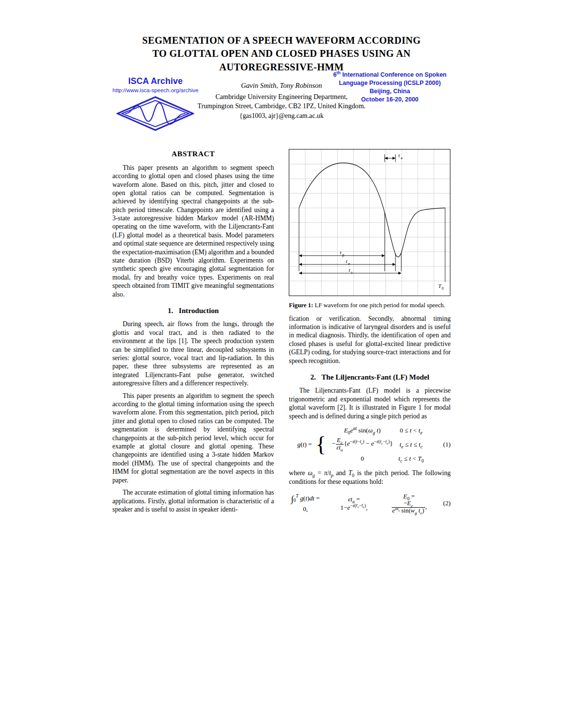Segmentation of a Speech Waveform According
to Glottal Open and Closed Phases Using an
Autoregressive-HMM
Gavin Smith, Tony Robinson
Cambridge University Engineering Department,
Trumpington Street, Cambridge, CB2 1PZ, United Kingdom.
{gas1003, ajr}@eng.cam.ac.uk
ISCA Archive
http://www.isca-speech.org/archive
6th International Conference on Spoken
Language Processing (ICSLP 2000)
Beijing, China
October 16-20, 2000
ABSTRACT
This paper presents an algorithm to segment speech according to glottal open and closed phases using the time waveform alone. Based on this, pitch, jitter and closed to open glottal ratios can be computed. Segmentation is achieved by identifying spectral changepoints at the sub-pitch period timescale. Changepoints are identified using a 3-state autoregressive hidden Markov model (AR-HMM) operating on the time waveform, with the Liljencrants-Fant (LF) glottal model as a theoretical basis. Model parameters and optimal state sequence are determined respectively using the expectation-maximisation (EM) algorithm and a bounded state duration (BSD) Viterbi algorithm. Experiments on synthetic speech give encouraging glottal segmentation for modal, fry and breathy voice types. Experiments on real speech obtained from TIMIT give meaningful segmentations also.
1. Introduction
During speech, air flows from the lungs, through the glottis and vocal tract, and is then radiated to the environment at the lips [1]. The speech production system can be simplified to three linear, decoupled subsystems in series: glottal source, vocal tract and lip-radiation. In this paper, these three subsystems are represented as an integrated Liljencrants-Fant pulse generator, switched autoregressive filters and a differencer respectively.
This paper presents an algorithm to segment the speech according to the glottal timing information using the speech waveform alone. From this segmentation, pitch period, pitch jitter and glottal open to closed ratios can be computed. The segmentation is determined by identifying spectral changepoints at the sub-pitch period level, which occur for example at glottal closure and glottal opening. These changepoints are identified using a 3-state hidden Markov model (HMM). The use of spectral changepoints and the HMM for glottal segmentation are the novel aspects in this paper.
The accurate estimation of glottal timing information has applications. Firstly, glottal information is characteristic of a speaker and is useful to assist in speaker identi-
t a t p t e t c T 0
Figure 1: LF waveform for one pitch period for modal speech.
fication or verification. Secondly, abnormal timing information is indicative of laryngeal disorders and is useful in medical diagnosis. Thirdly, the identification of open and closed phases is useful for glottal-excited linear predictive (GELP) coding, for studying source-tract interactions and for speech recognition.
2. The Liljencrants-Fant (LF) Model
The Liljencrants-Fant (LF) model is a piecewise trigonometric and exponential model which represents the glottal waveform [2]. It is illustrated in Figure 1 for modal speech and is defined during a single pitch period as
| g ( t ) = | { | E 0 e αt sin( ω g t ) | 0 ≤ t < t e |
| − E e εt a { e − ε ( t − t e ) − e − ε ( t c − t e ) } | t e ≤ t ≤ t c |
| 0 | t c ≤ t < T 0 |
(1)
where ωg = π/tp and T0 is the pitch period. The following conditions for these equations hold:
∫0T g(t)dt = 0, εta = 1−e−ε(tc−te), E0 = −Ee eαte sin(wg te),
(2)